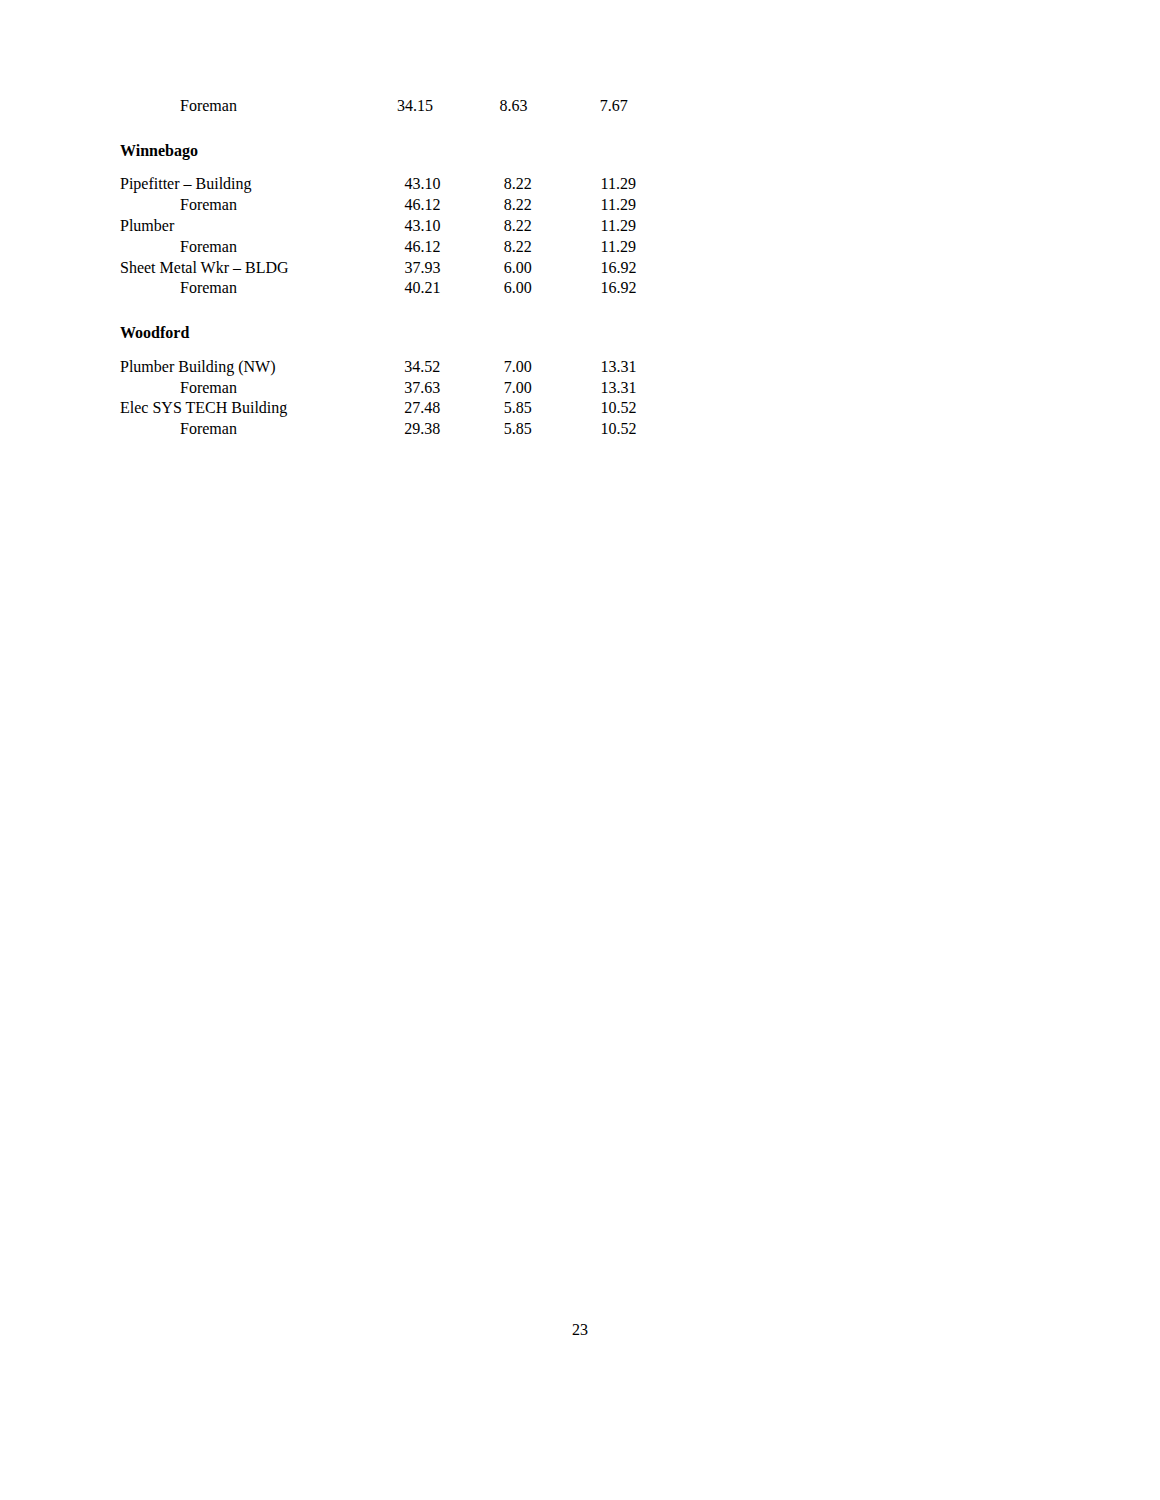| Foreman | 34.15 | 8.63 | 7.67 |
Winnebago
| Pipefitter – Building | 43.10 | 8.22 | 11.29 |
| Foreman | 46.12 | 8.22 | 11.29 |
| Plumber | 43.10 | 8.22 | 11.29 |
| Foreman | 46.12 | 8.22 | 11.29 |
| Sheet Metal Wkr – BLDG | 37.93 | 6.00 | 16.92 |
| Foreman | 40.21 | 6.00 | 16.92 |
Woodford
| Plumber Building (NW) | 34.52 | 7.00 | 13.31 |
| Foreman | 37.63 | 7.00 | 13.31 |
| Elec SYS TECH Building | 27.48 | 5.85 | 10.52 |
| Foreman | 29.38 | 5.85 | 10.52 |
23